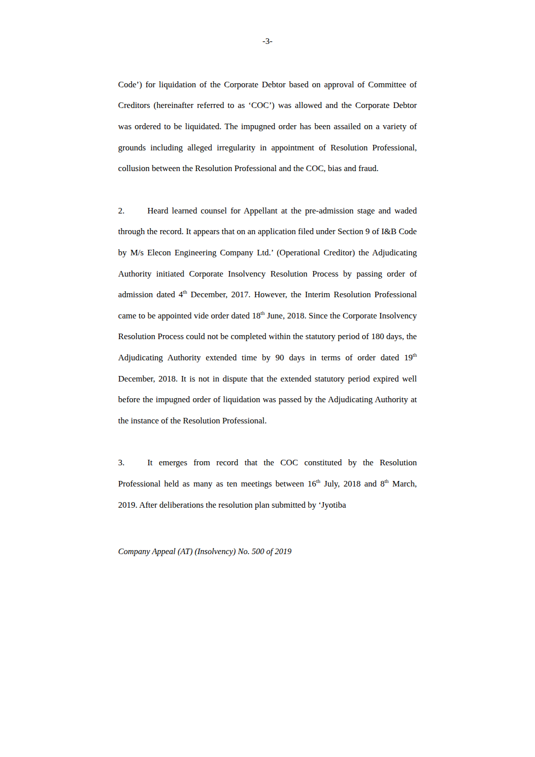-3-
Code’) for liquidation of the Corporate Debtor based on approval of Committee of Creditors (hereinafter referred to as ‘COC’) was allowed and the Corporate Debtor was ordered to be liquidated. The impugned order has been assailed on a variety of grounds including alleged irregularity in appointment of Resolution Professional, collusion between the Resolution Professional and the COC, bias and fraud.
2. Heard learned counsel for Appellant at the pre-admission stage and waded through the record. It appears that on an application filed under Section 9 of I&B Code by M/s Elecon Engineering Company Ltd.’ (Operational Creditor) the Adjudicating Authority initiated Corporate Insolvency Resolution Process by passing order of admission dated 4th December, 2017. However, the Interim Resolution Professional came to be appointed vide order dated 18th June, 2018. Since the Corporate Insolvency Resolution Process could not be completed within the statutory period of 180 days, the Adjudicating Authority extended time by 90 days in terms of order dated 19th December, 2018. It is not in dispute that the extended statutory period expired well before the impugned order of liquidation was passed by the Adjudicating Authority at the instance of the Resolution Professional.
3. It emerges from record that the COC constituted by the Resolution Professional held as many as ten meetings between 16th July, 2018 and 8th March, 2019. After deliberations the resolution plan submitted by ‘Jyotiba
Company Appeal (AT) (Insolvency) No. 500 of 2019